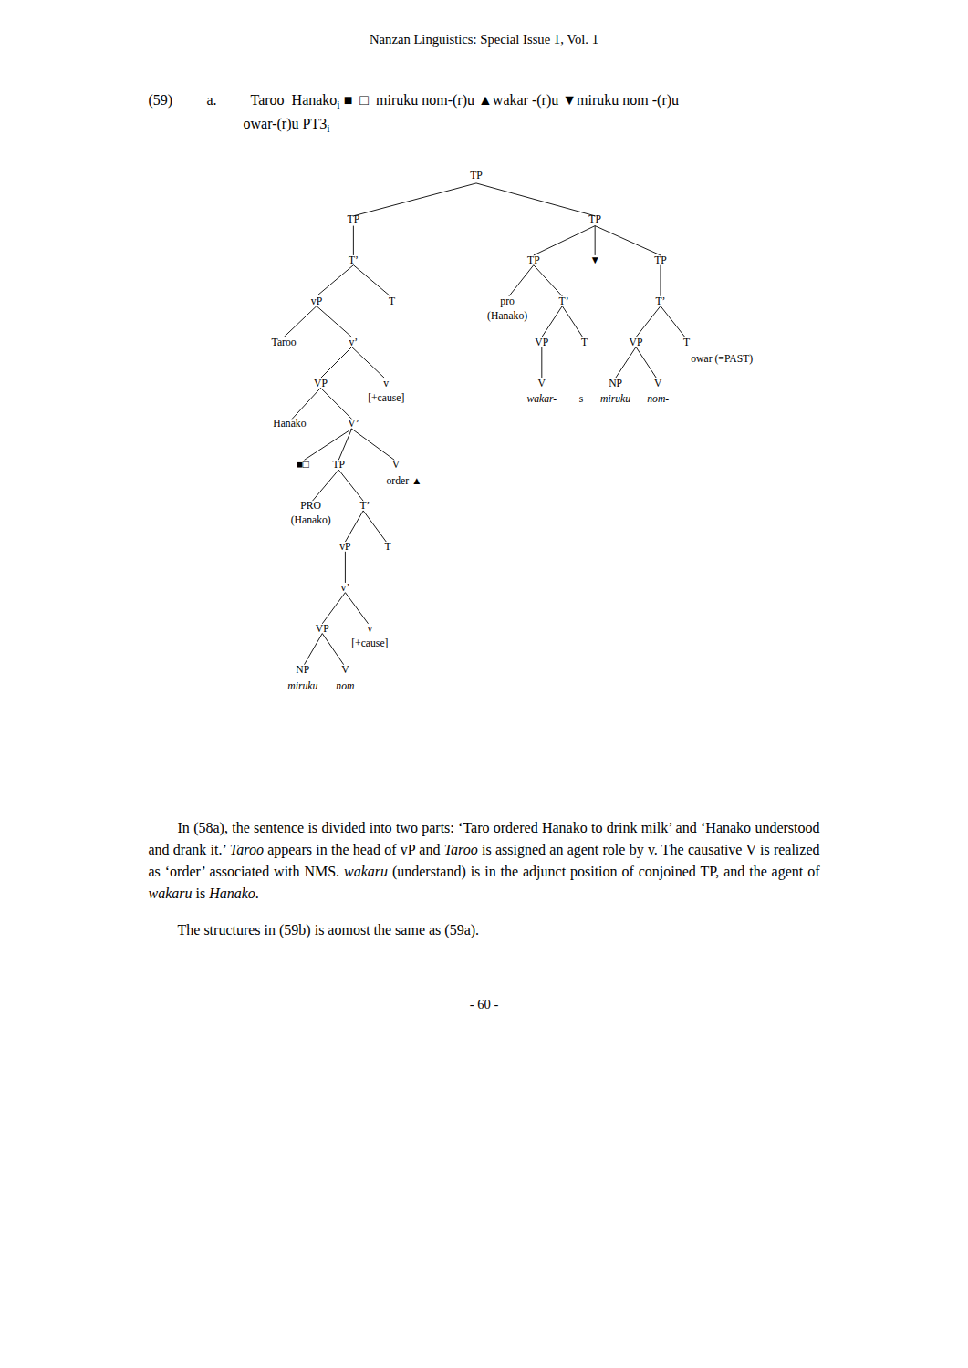Nanzan Linguistics: Special Issue 1, Vol. 1
(59) a. Taroo Hanakoi ■ □ miruku nom-(r)u ▲wakar -(r)u ▼miruku nom -(r)u
owar-(r)u PT3i
TP TP T’ vP T Taroo v’ VP v [+cause] Hanako V’ ■□ TP V order ▲ PRO (Hanako) T’ vP T v’ VP v [+cause] NP V miruku nom TP TP ▼ TP pro (Hanako) T’ T’ VP T VP T owar (=PAST) V NP V wakar- s miruku nom-
In (58a), the sentence is divided into two parts: ‘Taro ordered Hanako to drink milk’ and ‘Hanako understood and drank it.’ Taroo appears in the head of vP and Taroo is assigned an agent role by v. The causative V is realized as ‘order’ associated with NMS. wakaru (understand) is in the adjunct position of conjoined TP, and the agent of wakaru is Hanako.
The structures in (59b) is aomost the same as (59a).
- 60 -